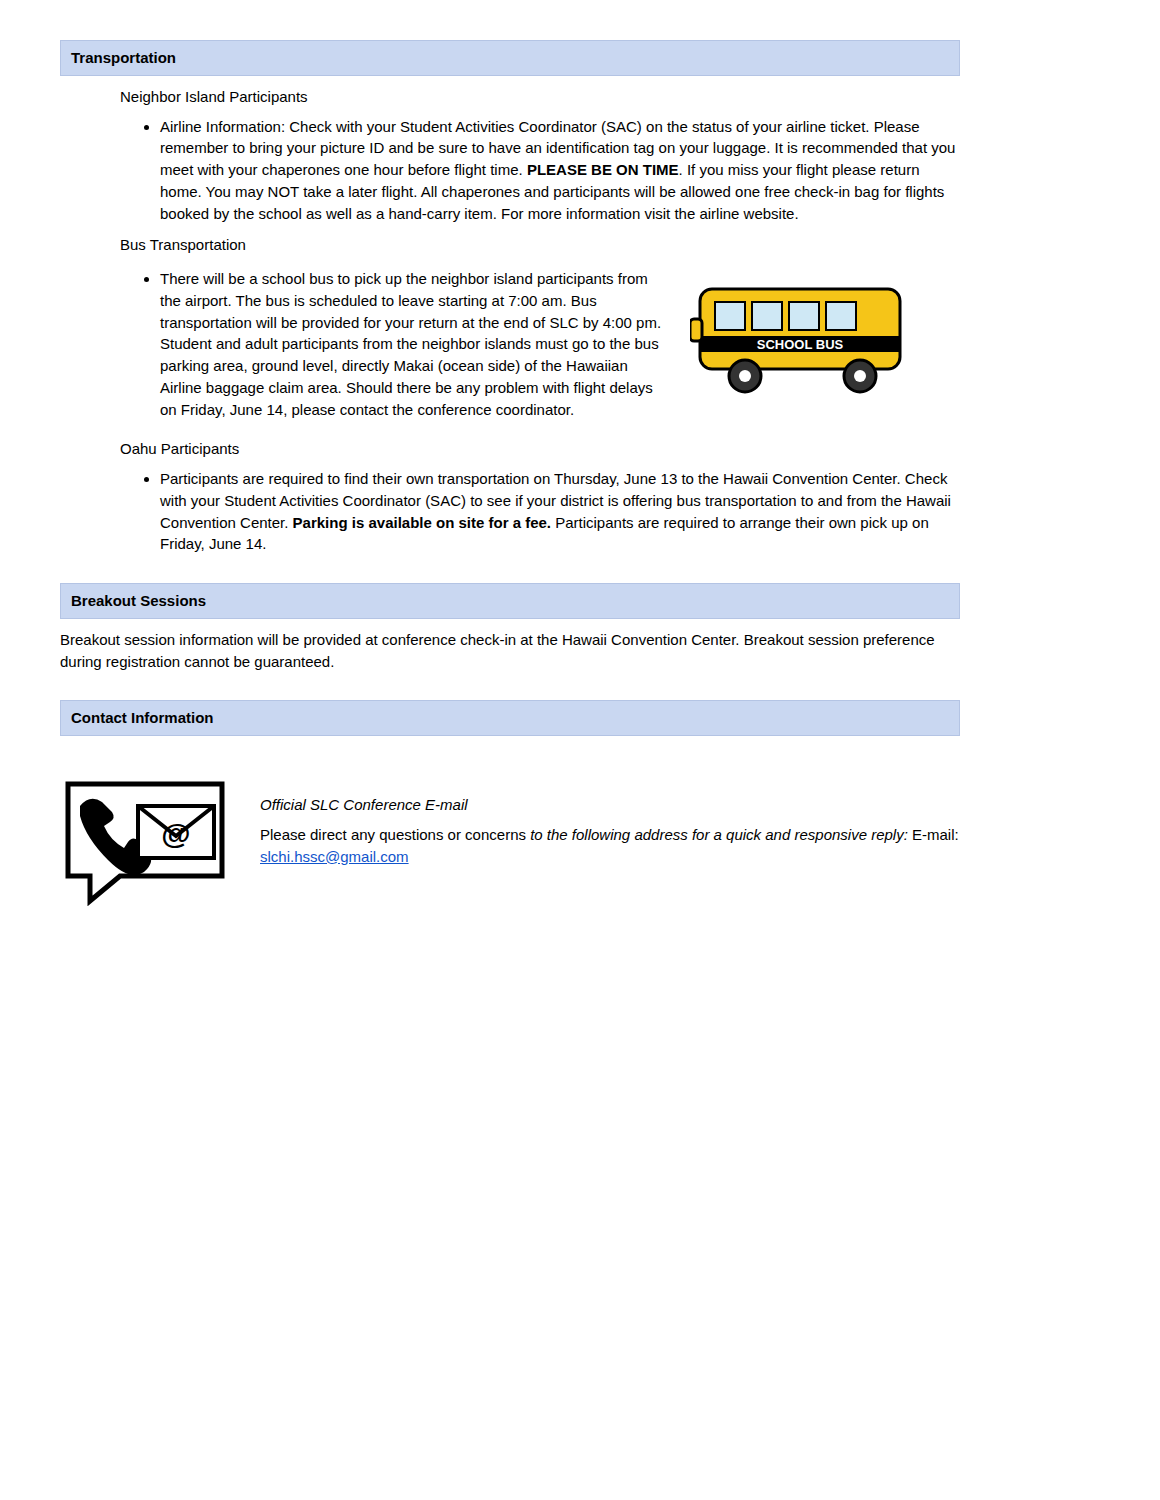Transportation
Neighbor Island Participants
Airline Information: Check with your Student Activities Coordinator (SAC) on the status of your airline ticket. Please remember to bring your picture ID and be sure to have an identification tag on your luggage. It is recommended that you meet with your chaperones one hour before flight time. PLEASE BE ON TIME. If you miss your flight please return home. You may NOT take a later flight. All chaperones and participants will be allowed one free check-in bag for flights booked by the school as well as a hand-carry item. For more information visit the airline website.
Bus Transportation
There will be a school bus to pick up the neighbor island participants from the airport. The bus is scheduled to leave starting at 7:00 am. Bus transportation will be provided for your return at the end of SLC by 4:00 pm. Student and adult participants from the neighbor islands must go to the bus parking area, ground level, directly Makai (ocean side) of the Hawaiian Airline baggage claim area. Should there be any problem with flight delays on Friday, June 14, please contact the conference coordinator.
Oahu Participants
Participants are required to find their own transportation on Thursday, June 13 to the Hawaii Convention Center. Check with your Student Activities Coordinator (SAC) to see if your district is offering bus transportation to and from the Hawaii Convention Center. Parking is available on site for a fee. Participants are required to arrange their own pick up on Friday, June 14.
Breakout Sessions
Breakout session information will be provided at conference check-in at the Hawaii Convention Center. Breakout session preference during registration cannot be guaranteed.
Contact Information
Official SLC Conference E-mail
Please direct any questions or concerns to the following address for a quick and responsive reply: E-mail: slchi.hssc@gmail.com